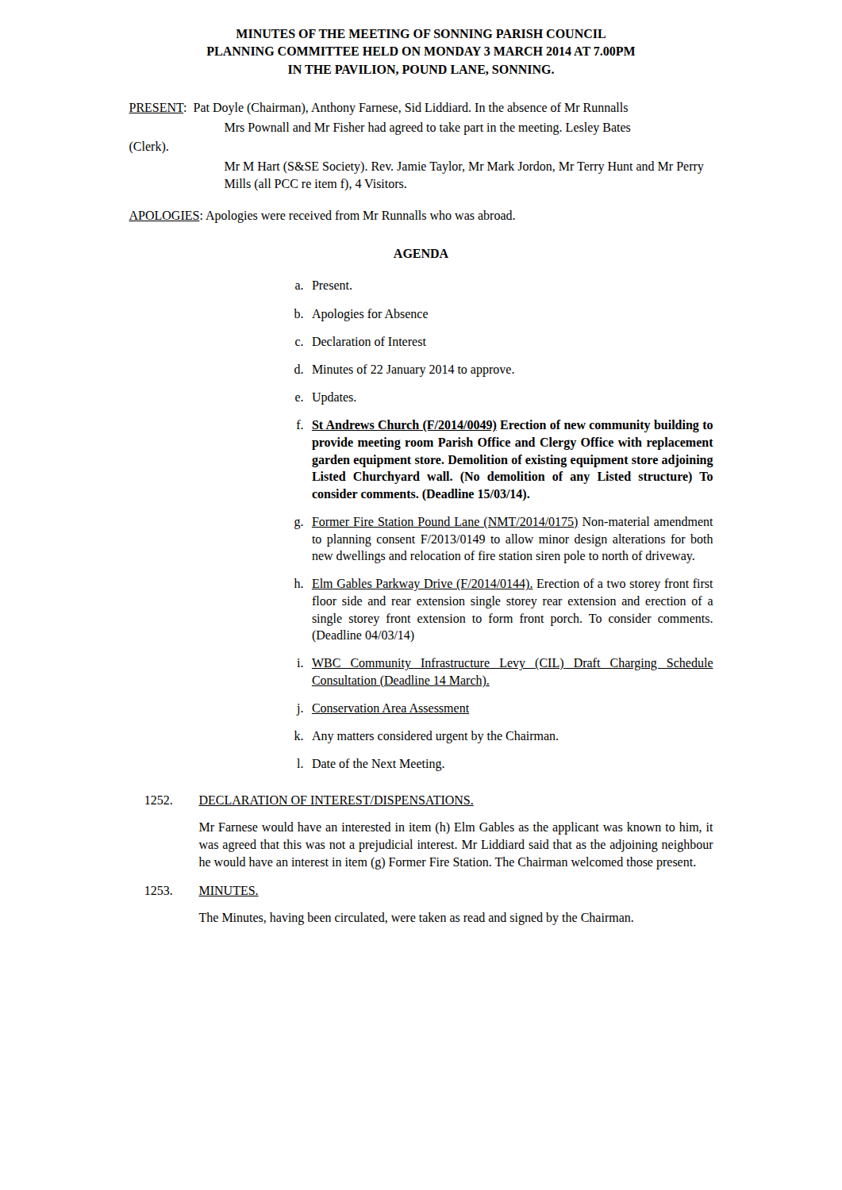Minutes of the Meeting of Sonning Parish Council
Planning Committee held on Monday 3 March 2014 at 7.00pm
in the Pavilion, Pound Lane, Sonning.
PRESENT: Pat Doyle (Chairman), Anthony Farnese, Sid Liddiard. In the absence of Mr Runnalls
Mrs Pownall and Mr Fisher had agreed to take part in the meeting. Lesley Bates
(Clerk).
Mr M Hart (S&SE Society). Rev. Jamie Taylor, Mr Mark Jordon, Mr Terry Hunt and Mr Perry Mills (all PCC re item f), 4 Visitors.
APOLOGIES: Apologies were received from Mr Runnalls who was abroad.
Agenda
Present.
Apologies for Absence
Declaration of Interest
Minutes of 22 January 2014 to approve.
Updates.
St Andrews Church (F/2014/0049) Erection of new community building to provide meeting room Parish Office and Clergy Office with replacement garden equipment store. Demolition of existing equipment store adjoining Listed Churchyard wall. (No demolition of any Listed structure) To consider comments. (Deadline 15/03/14).
Former Fire Station Pound Lane (NMT/2014/0175) Non-material amendment to planning consent F/2013/0149 to allow minor design alterations for both new dwellings and relocation of fire station siren pole to north of driveway.
Elm Gables Parkway Drive (F/2014/0144). Erection of a two storey front first floor side and rear extension single storey rear extension and erection of a single storey front extension to form front porch. To consider comments. (Deadline 04/03/14)
WBC Community Infrastructure Levy (CIL) Draft Charging Schedule Consultation (Deadline 14 March).
Conservation Area Assessment
Any matters considered urgent by the Chairman.
Date of the Next Meeting.
1252.
DECLARATION OF INTEREST/DISPENSATIONS.
Mr Farnese would have an interested in item (h) Elm Gables as the applicant was known to him, it was agreed that this was not a prejudicial interest. Mr Liddiard said that as the adjoining neighbour he would have an interest in item (g) Former Fire Station. The Chairman welcomed those present.
1253.
MINUTES.
The Minutes, having been circulated, were taken as read and signed by the Chairman.